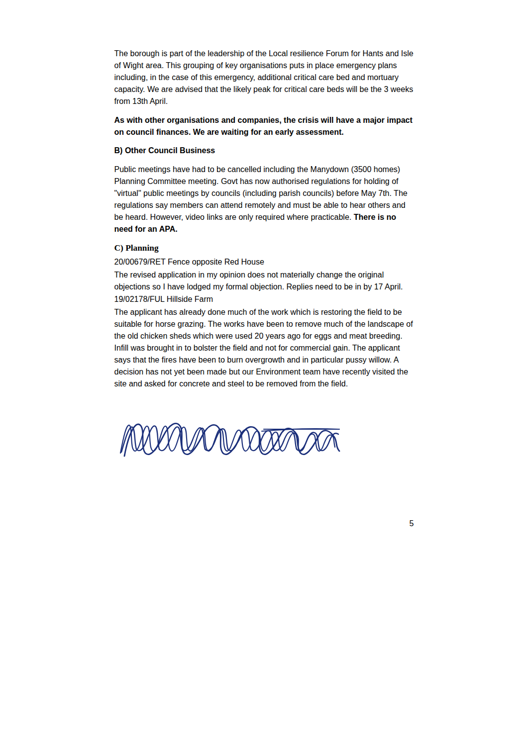The borough is part of the leadership of the Local resilience Forum for Hants and Isle of Wight area. This grouping of key organisations puts in place emergency plans including, in the case of this emergency, additional critical care bed and mortuary capacity. We are advised that the likely peak for critical care beds will be the 3 weeks from 13th April.
As with other organisations and companies, the crisis will have a major impact on council finances. We are waiting for an early assessment.
B) Other Council Business
Public meetings have had to be cancelled including the Manydown (3500 homes) Planning Committee meeting. Govt has now authorised regulations for holding of "virtual" public meetings by councils (including parish councils) before May 7th. The regulations say members can attend remotely and must be able to hear others and be heard. However, video links are only required where practicable. There is no need for an APA.
C) Planning
20/00679/RET Fence opposite Red House
The revised application in my opinion does not materially change the original objections so I have lodged my formal objection. Replies need to be in by 17 April.
19/02178/FUL Hillside Farm
The applicant has already done much of the work which is restoring the field to be suitable for horse grazing. The works have been to remove much of the landscape of the old chicken sheds which were used 20 years ago for eggs and meat breeding. Infill was brought in to bolster the field and not for commercial gain. The applicant says that the fires have been to burn overgrowth and in particular pussy willow. A decision has not yet been made but our Environment team have recently visited the site and asked for concrete and steel to be removed from the field.
5